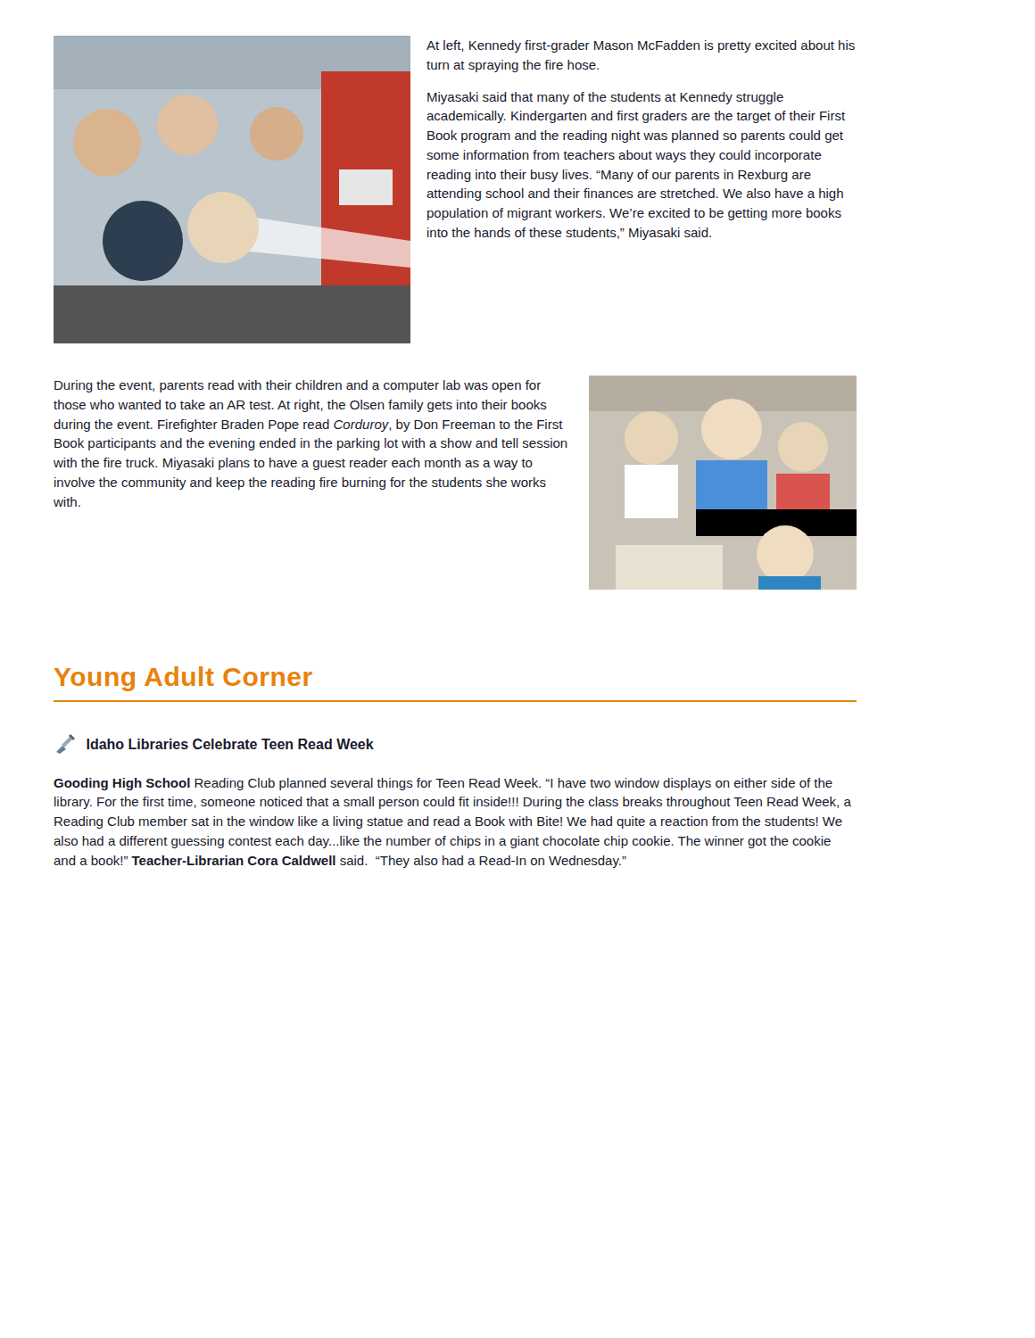At left, Kennedy first-grader Mason McFadden is pretty excited about his turn at spraying the fire hose.
Miyasaki said that many of the students at Kennedy struggle academically. Kindergarten and first graders are the target of their First Book program and the reading night was planned so parents could get some information from teachers about ways they could incorporate reading into their busy lives. “Many of our parents in Rexburg are attending school and their finances are stretched. We also have a high population of migrant workers. We’re excited to be getting more books into the hands of these students,” Miyasaki said.
During the event, parents read with their children and a computer lab was open for those who wanted to take an AR test. At right, the Olsen family gets into their books during the event. Firefighter Braden Pope read Corduroy, by Don Freeman to the First Book participants and the evening ended in the parking lot with a show and tell session with the fire truck. Miyasaki plans to have a guest reader each month as a way to involve the community and keep the reading fire burning for the students she works with.
Young Adult Corner
Idaho Libraries Celebrate Teen Read Week
Gooding High School Reading Club planned several things for Teen Read Week. “I have two window displays on either side of the library. For the first time, someone noticed that a small person could fit inside!!! During the class breaks throughout Teen Read Week, a Reading Club member sat in the window like a living statue and read a Book with Bite! We had quite a reaction from the students! We also had a different guessing contest each day...like the number of chips in a giant chocolate chip cookie. The winner got the cookie and a book!” Teacher-Librarian Cora Caldwell said. “They also had a Read-In on Wednesday.”